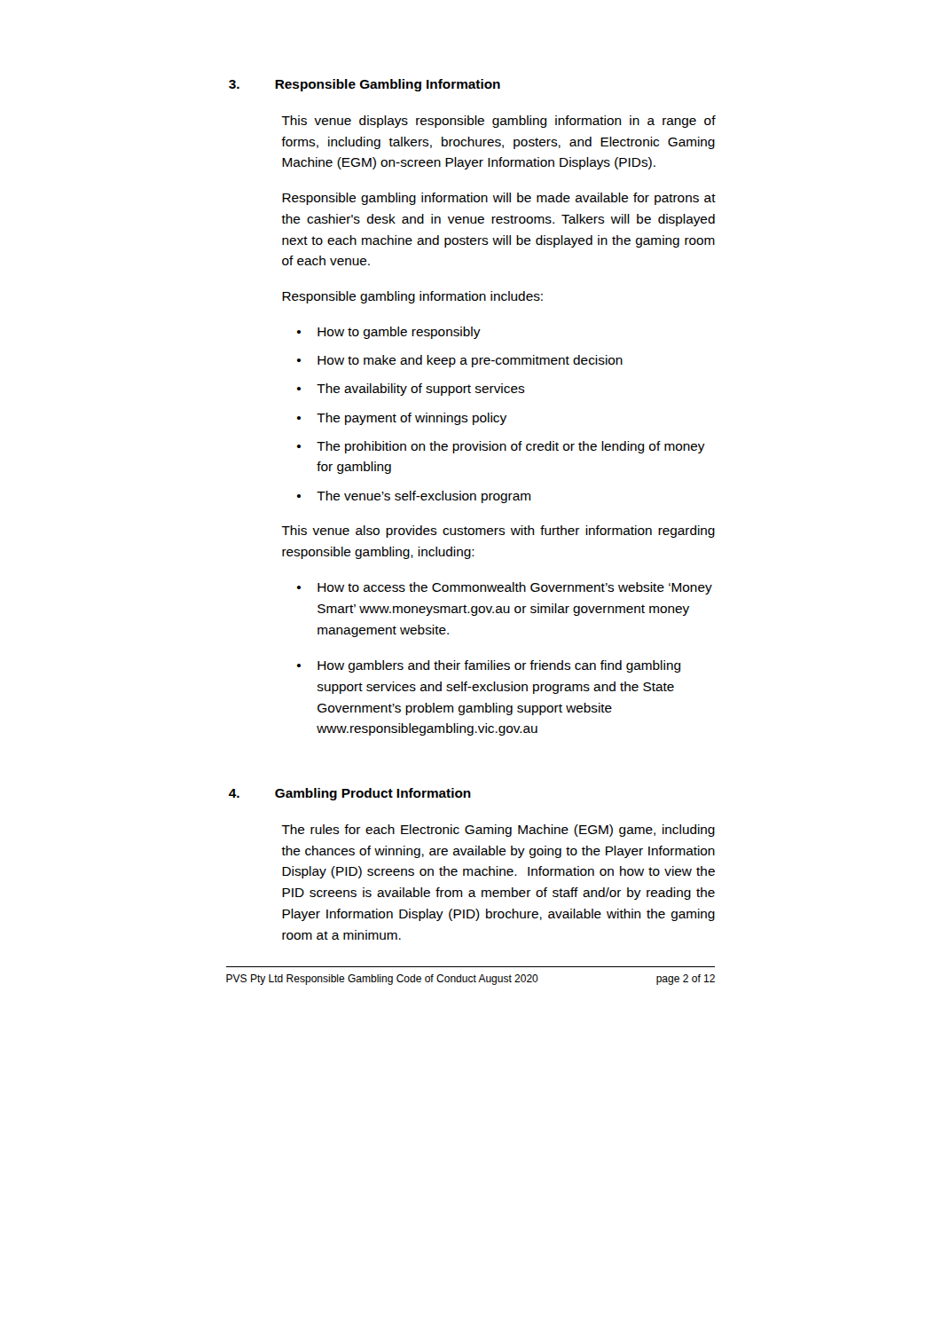3. Responsible Gambling Information
This venue displays responsible gambling information in a range of forms, including talkers, brochures, posters, and Electronic Gaming Machine (EGM) on-screen Player Information Displays (PIDs).
Responsible gambling information will be made available for patrons at the cashier's desk and in venue restrooms. Talkers will be displayed next to each machine and posters will be displayed in the gaming room of each venue.
Responsible gambling information includes:
How to gamble responsibly
How to make and keep a pre-commitment decision
The availability of support services
The payment of winnings policy
The prohibition on the provision of credit or the lending of money for gambling
The venue’s self-exclusion program
This venue also provides customers with further information regarding responsible gambling, including:
How to access the Commonwealth Government’s website ‘Money Smart’ www.moneysmart.gov.au or similar government money management website.
How gamblers and their families or friends can find gambling support services and self-exclusion programs and the State Government’s problem gambling support website www.responsiblegambling.vic.gov.au
4. Gambling Product Information
The rules for each Electronic Gaming Machine (EGM) game, including the chances of winning, are available by going to the Player Information Display (PID) screens on the machine. Information on how to view the PID screens is available from a member of staff and/or by reading the Player Information Display (PID) brochure, available within the gaming room at a minimum.
PVS Pty Ltd Responsible Gambling Code of Conduct August 2020 page 2 of 12